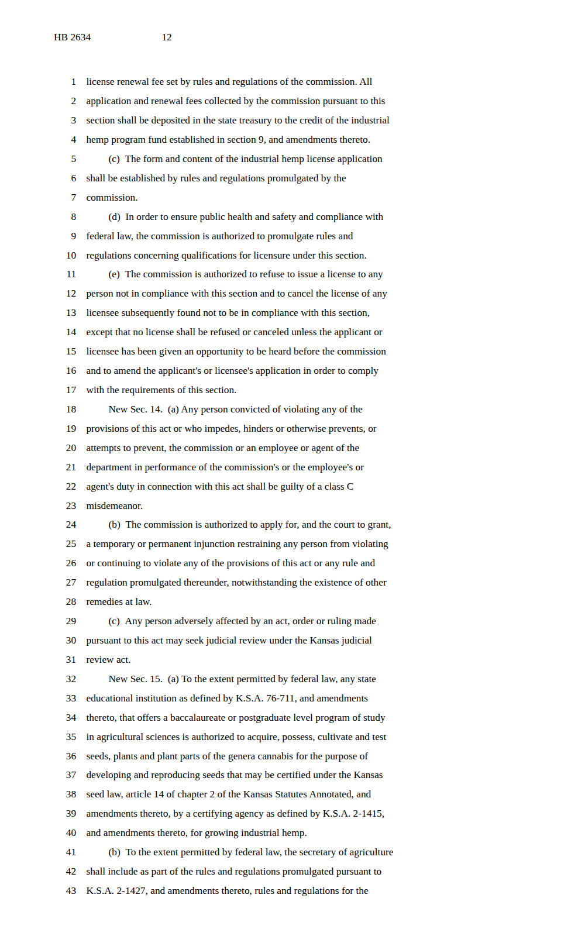HB 2634 12
license renewal fee set by rules and regulations of the commission. All
application and renewal fees collected by the commission pursuant to this
section shall be deposited in the state treasury to the credit of the industrial
hemp program fund established in section 9, and amendments thereto.
(c) The form and content of the industrial hemp license application
shall be established by rules and regulations promulgated by the
commission.
(d) In order to ensure public health and safety and compliance with
federal law, the commission is authorized to promulgate rules and
regulations concerning qualifications for licensure under this section.
(e) The commission is authorized to refuse to issue a license to any
person not in compliance with this section and to cancel the license of any
licensee subsequently found not to be in compliance with this section,
except that no license shall be refused or canceled unless the applicant or
licensee has been given an opportunity to be heard before the commission
and to amend the applicant's or licensee's application in order to comply
with the requirements of this section.
New Sec. 14. (a) Any person convicted of violating any of the
provisions of this act or who impedes, hinders or otherwise prevents, or
attempts to prevent, the commission or an employee or agent of the
department in performance of the commission's or the employee's or
agent's duty in connection with this act shall be guilty of a class C
misdemeanor.
(b) The commission is authorized to apply for, and the court to grant,
a temporary or permanent injunction restraining any person from violating
or continuing to violate any of the provisions of this act or any rule and
regulation promulgated thereunder, notwithstanding the existence of other
remedies at law.
(c) Any person adversely affected by an act, order or ruling made
pursuant to this act may seek judicial review under the Kansas judicial
review act.
New Sec. 15. (a) To the extent permitted by federal law, any state
educational institution as defined by K.S.A. 76-711, and amendments
thereto, that offers a baccalaureate or postgraduate level program of study
in agricultural sciences is authorized to acquire, possess, cultivate and test
seeds, plants and plant parts of the genera cannabis for the purpose of
developing and reproducing seeds that may be certified under the Kansas
seed law, article 14 of chapter 2 of the Kansas Statutes Annotated, and
amendments thereto, by a certifying agency as defined by K.S.A. 2-1415,
and amendments thereto, for growing industrial hemp.
(b) To the extent permitted by federal law, the secretary of agriculture
shall include as part of the rules and regulations promulgated pursuant to
K.S.A. 2-1427, and amendments thereto, rules and regulations for the